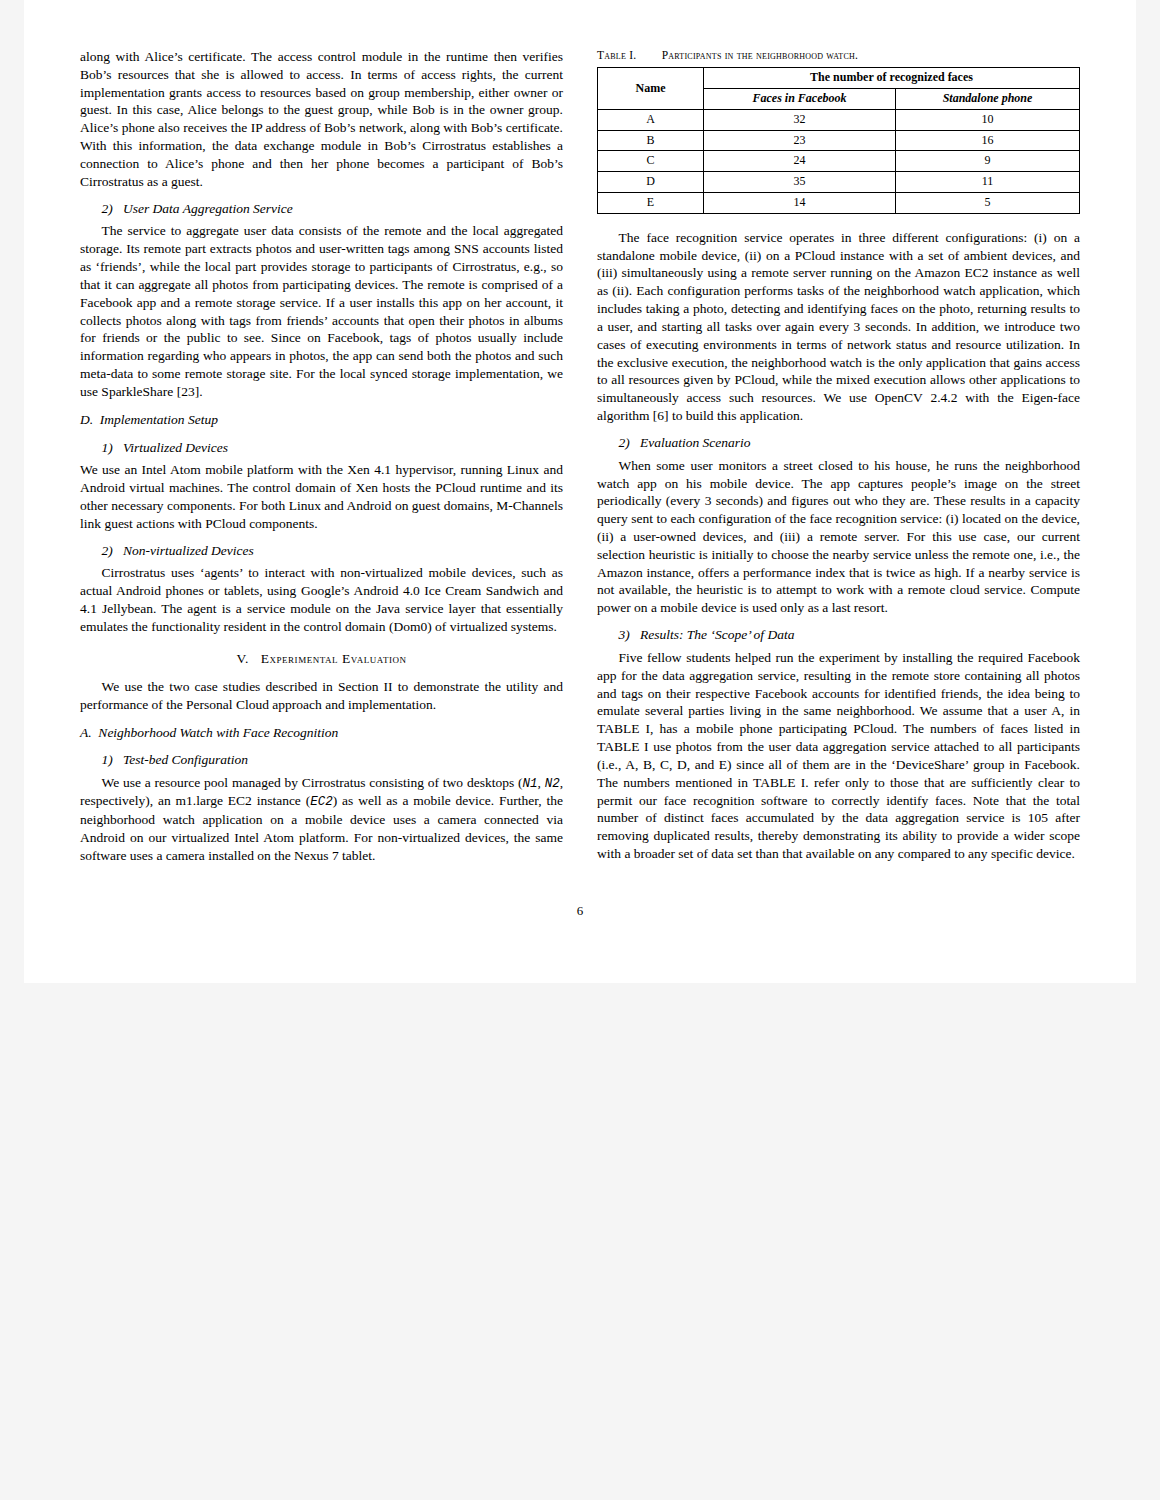along with Alice’s certificate. The access control module in the runtime then verifies Bob’s resources that she is allowed to access. In terms of access rights, the current implementation grants access to resources based on group membership, either owner or guest. In this case, Alice belongs to the guest group, while Bob is in the owner group. Alice’s phone also receives the IP address of Bob’s network, along with Bob’s certificate. With this information, the data exchange module in Bob’s Cirrostratus establishes a connection to Alice’s phone and then her phone becomes a participant of Bob’s Cirrostratus as a guest.
2) User Data Aggregation Service
The service to aggregate user data consists of the remote and the local aggregated storage. Its remote part extracts photos and user-written tags among SNS accounts listed as ‘friends’, while the local part provides storage to participants of Cirrostratus, e.g., so that it can aggregate all photos from participating devices. The remote is comprised of a Facebook app and a remote storage service. If a user installs this app on her account, it collects photos along with tags from friends’ accounts that open their photos in albums for friends or the public to see. Since on Facebook, tags of photos usually include information regarding who appears in photos, the app can send both the photos and such meta-data to some remote storage site. For the local synced storage implementation, we use SparkleShare [23].
D. Implementation Setup
1) Virtualized Devices
We use an Intel Atom mobile platform with the Xen 4.1 hypervisor, running Linux and Android virtual machines. The control domain of Xen hosts the PCloud runtime and its other necessary components. For both Linux and Android on guest domains, M-Channels link guest actions with PCloud components.
2) Non-virtualized Devices
Cirrostratus uses ‘agents’ to interact with non-virtualized mobile devices, such as actual Android phones or tablets, using Google’s Android 4.0 Ice Cream Sandwich and 4.1 Jellybean. The agent is a service module on the Java service layer that essentially emulates the functionality resident in the control domain (Dom0) of virtualized systems.
V. Experimental Evaluation
We use the two case studies described in Section II to demonstrate the utility and performance of the Personal Cloud approach and implementation.
A. Neighborhood Watch with Face Recognition
1) Test-bed Configuration
We use a resource pool managed by Cirrostratus consisting of two desktops (N1, N2, respectively), an m1.large EC2 instance (EC2) as well as a mobile device. Further, the neighborhood watch application on a mobile device uses a camera connected via Android on our virtualized Intel Atom platform. For non-virtualized devices, the same software uses a camera installed on the Nexus 7 tablet.
Table I. Participants in the neighborhood watch.
| Name | The number of recognized faces |
| --- | --- |
| Faces in Facebook | Standalone phone |
| A | 32 | 10 |
| B | 23 | 16 |
| C | 24 | 9 |
| D | 35 | 11 |
| E | 14 | 5 |
The face recognition service operates in three different configurations: (i) on a standalone mobile device, (ii) on a PCloud instance with a set of ambient devices, and (iii) simultaneously using a remote server running on the Amazon EC2 instance as well as (ii). Each configuration performs tasks of the neighborhood watch application, which includes taking a photo, detecting and identifying faces on the photo, returning results to a user, and starting all tasks over again every 3 seconds. In addition, we introduce two cases of executing environments in terms of network status and resource utilization. In the exclusive execution, the neighborhood watch is the only application that gains access to all resources given by PCloud, while the mixed execution allows other applications to simultaneously access such resources. We use OpenCV 2.4.2 with the Eigen-face algorithm [6] to build this application.
2) Evaluation Scenario
When some user monitors a street closed to his house, he runs the neighborhood watch app on his mobile device. The app captures people’s image on the street periodically (every 3 seconds) and figures out who they are. These results in a capacity query sent to each configuration of the face recognition service: (i) located on the device, (ii) a user-owned devices, and (iii) a remote server. For this use case, our current selection heuristic is initially to choose the nearby service unless the remote one, i.e., the Amazon instance, offers a performance index that is twice as high. If a nearby service is not available, the heuristic is to attempt to work with a remote cloud service. Compute power on a mobile device is used only as a last resort.
3) Results: The ‘Scope’ of Data
Five fellow students helped run the experiment by installing the required Facebook app for the data aggregation service, resulting in the remote store containing all photos and tags on their respective Facebook accounts for identified friends, the idea being to emulate several parties living in the same neighborhood. We assume that a user A, in TABLE I, has a mobile phone participating PCloud. The numbers of faces listed in TABLE I use photos from the user data aggregation service attached to all participants (i.e., A, B, C, D, and E) since all of them are in the ‘DeviceShare’ group in Facebook. The numbers mentioned in TABLE I. refer only to those that are sufficiently clear to permit our face recognition software to correctly identify faces. Note that the total number of distinct faces accumulated by the data aggregation service is 105 after removing duplicated results, thereby demonstrating its ability to provide a wider scope with a broader set of data set than that available on any compared to any specific device.
6